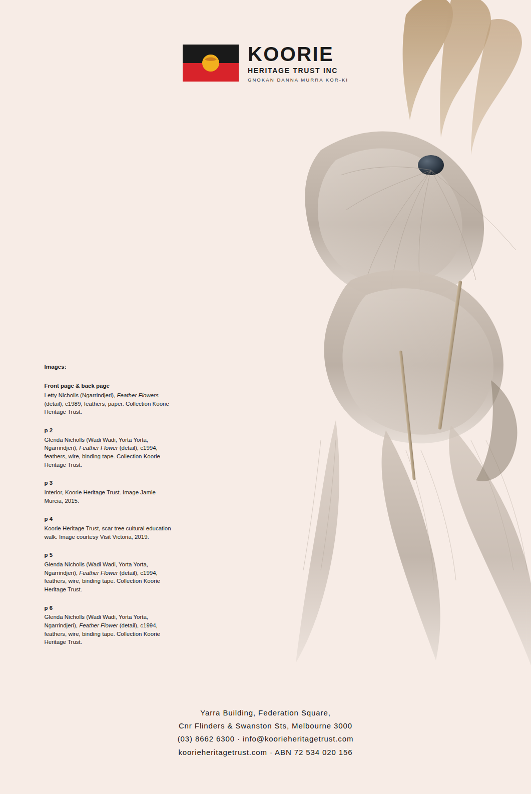KOORIE
HERITAGE TRUST INC
GNOKAN DANNA MURRA KOR-KI
Images:
Front page & back page
Letty Nicholls (Ngarrindjeri), Feather Flowers (detail), c1989, feathers, paper. Collection Koorie Heritage Trust.
p 2
Glenda Nicholls (Wadi Wadi, Yorta Yorta, Ngarrindjeri), Feather Flower (detail), c1994, feathers, wire, binding tape. Collection Koorie Heritage Trust.
p 3
Interior, Koorie Heritage Trust. Image Jamie Murcia, 2015.
p 4
Koorie Heritage Trust, scar tree cultural education walk. Image courtesy Visit Victoria, 2019.
p 5
Glenda Nicholls (Wadi Wadi, Yorta Yorta, Ngarrindjeri), Feather Flower (detail), c1994, feathers, wire, binding tape. Collection Koorie Heritage Trust.
p 6
Glenda Nicholls (Wadi Wadi, Yorta Yorta, Ngarrindjeri), Feather Flower (detail), c1994, feathers, wire, binding tape. Collection Koorie Heritage Trust.
Yarra Building, Federation Square,
Cnr Flinders & Swanston Sts, Melbourne 3000
(03) 8662 6300 · info@koorieheritagetrust.com
koorieheritagetrust.com · ABN 72 534 020 156